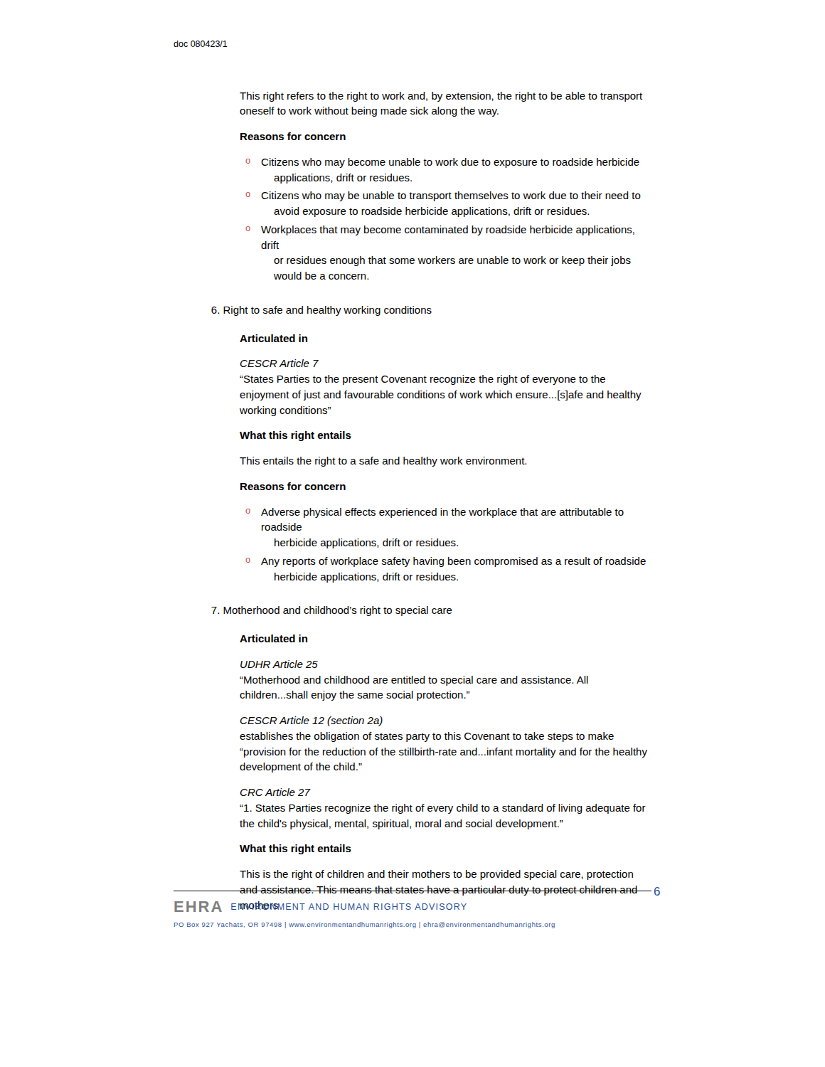doc 080423/1
This right refers to the right to work and, by extension, the right to be able to transport oneself to work without being made sick along the way.
Reasons for concern
Citizens who may become unable to work due to exposure to roadside herbicideapplications, drift or residues.
Citizens who may be unable to transport themselves to work due to their need toavoid exposure to roadside herbicide applications, drift or residues.
Workplaces that may become contaminated by roadside herbicide applications, driftor residues enough that some workers are unable to work or keep their jobs would be a concern.
6. Right to safe and healthy working conditions
Articulated in
CESCR Article 7
“States Parties to the present Covenant recognize the right of everyone to the enjoyment of just and favourable conditions of work which ensure...[s]afe and healthy working conditions”
What this right entails
This entails the right to a safe and healthy work environment.
Reasons for concern
Adverse physical effects experienced in the workplace that are attributable to roadsideherbicide applications, drift or residues.
Any reports of workplace safety having been compromised as a result of roadsideherbicide applications, drift or residues.
7. Motherhood and childhood’s right to special care
Articulated in
UDHR Article 25
“Motherhood and childhood are entitled to special care and assistance. All children...shall enjoy the same social protection.”
CESCR Article 12 (section 2a)
establishes the obligation of states party to this Covenant to take steps to make “provision for the reduction of the stillbirth-rate and...infant mortality and for the healthy development of the child.”
CRC Article 27
“1. States Parties recognize the right of every child to a standard of living adequate for the child's physical, mental, spiritual, moral and social development.”
What this right entails
This is the right of children and their mothers to be provided special care, protection and assistance. This means that states have a particular duty to protect children and mothers
6
EHRA ENVIRONMENT AND HUMAN RIGHTS ADVISORY
PO Box 927 Yachats, OR 97498 | www.environmentandhumanrights.org | ehra@environmentandhumanrights.org